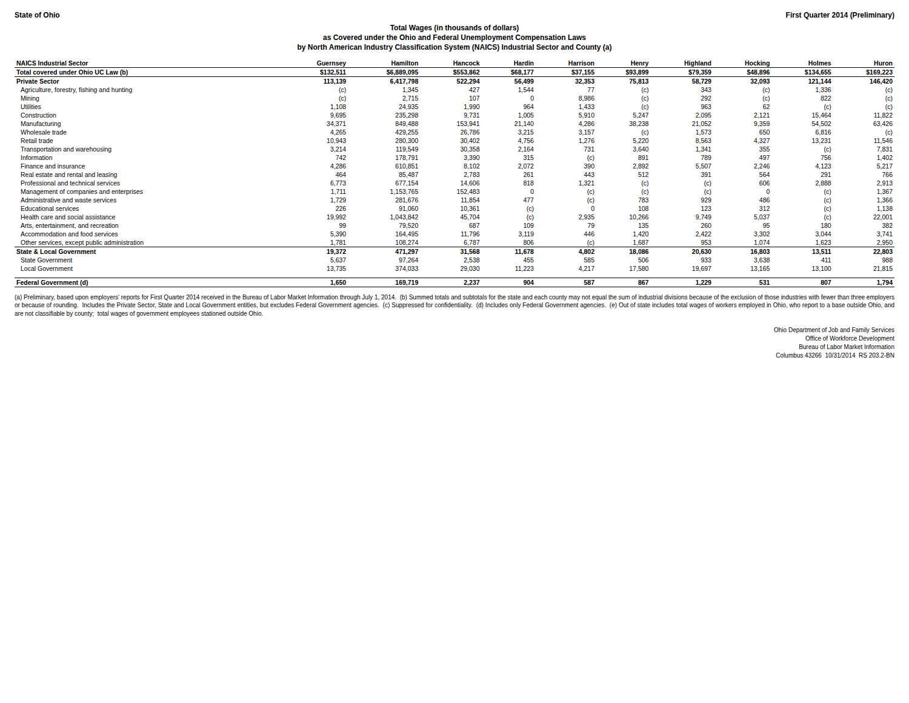State of Ohio First Quarter 2014 (Preliminary)
Total Wages (in thousands of dollars)
as Covered under the Ohio and Federal Unemployment Compensation Laws
by North American Industry Classification System (NAICS) Industrial Sector and County (a)
| NAICS Industrial Sector | Guernsey | Hamilton | Hancock | Hardin | Harrison | Henry | Highland | Hocking | Holmes | Huron |
| --- | --- | --- | --- | --- | --- | --- | --- | --- | --- | --- |
| Total covered under Ohio UC Law (b) | $132,511 | $6,889,095 | $553,862 | $68,177 | $37,155 | $93,899 | $79,359 | $48,896 | $134,655 | $169,223 |
| Private Sector | 113,139 | 6,417,798 | 522,294 | 56,499 | 32,353 | 75,813 | 58,729 | 32,093 | 121,144 | 146,420 |
| Agriculture, forestry, fishing and hunting | (c) | 1,345 | 427 | 1,544 | 77 | (c) | 343 | (c) | 1,336 | (c) |
| Mining | (c) | 2,715 | 107 | 0 | 8,986 | (c) | 292 | (c) | 822 | (c) |
| Utilities | 1,108 | 24,935 | 1,990 | 964 | 1,433 | (c) | 963 | 62 | (c) | (c) |
| Construction | 9,695 | 235,298 | 9,731 | 1,005 | 5,910 | 5,247 | 2,095 | 2,121 | 15,464 | 11,822 |
| Manufacturing | 34,371 | 849,488 | 153,941 | 21,140 | 4,286 | 38,238 | 21,052 | 9,359 | 54,502 | 63,426 |
| Wholesale trade | 4,265 | 429,255 | 26,786 | 3,215 | 3,157 | (c) | 1,573 | 650 | 6,816 | (c) |
| Retail trade | 10,943 | 280,300 | 30,402 | 4,756 | 1,276 | 5,220 | 8,563 | 4,327 | 13,231 | 11,546 |
| Transportation and warehousing | 3,214 | 119,549 | 30,358 | 2,164 | 731 | 3,640 | 1,341 | 355 | (c) | 7,831 |
| Information | 742 | 178,791 | 3,390 | 315 | (c) | 891 | 789 | 497 | 756 | 1,402 |
| Finance and insurance | 4,286 | 610,851 | 8,102 | 2,072 | 390 | 2,892 | 5,507 | 2,246 | 4,123 | 5,217 |
| Real estate and rental and leasing | 464 | 85,487 | 2,783 | 261 | 443 | 512 | 391 | 564 | 291 | 766 |
| Professional and technical services | 6,773 | 677,154 | 14,606 | 818 | 1,321 | (c) | (c) | 606 | 2,888 | 2,913 |
| Management of companies and enterprises | 1,711 | 1,153,765 | 152,483 | 0 | (c) | (c) | (c) | 0 | (c) | 1,367 |
| Administrative and waste services | 1,729 | 281,676 | 11,854 | 477 | (c) | 783 | 929 | 486 | (c) | 1,366 |
| Educational services | 226 | 91,060 | 10,361 | (c) | 0 | 108 | 123 | 312 | (c) | 1,138 |
| Health care and social assistance | 19,992 | 1,043,842 | 45,704 | (c) | 2,935 | 10,266 | 9,749 | 5,037 | (c) | 22,001 |
| Arts, entertainment, and recreation | 99 | 79,520 | 687 | 109 | 79 | 135 | 260 | 95 | 180 | 382 |
| Accommodation and food services | 5,390 | 164,495 | 11,796 | 3,119 | 446 | 1,420 | 2,422 | 3,302 | 3,044 | 3,741 |
| Other services, except public administration | 1,781 | 108,274 | 6,787 | 806 | (c) | 1,687 | 953 | 1,074 | 1,623 | 2,950 |
| State & Local Government | 19,372 | 471,297 | 31,568 | 11,678 | 4,802 | 18,086 | 20,630 | 16,803 | 13,511 | 22,803 |
| State Government | 5,637 | 97,264 | 2,538 | 455 | 585 | 506 | 933 | 3,638 | 411 | 988 |
| Local Government | 13,735 | 374,033 | 29,030 | 11,223 | 4,217 | 17,580 | 19,697 | 13,165 | 13,100 | 21,815 |
| Federal Government (d) | 1,650 | 169,719 | 2,237 | 904 | 587 | 867 | 1,229 | 531 | 807 | 1,794 |
(a) Preliminary, based upon employers' reports for First Quarter 2014 received in the Bureau of Labor Market Information through July 1, 2014. (b) Summed totals and subtotals for the state and each county may not equal the sum of industrial divisions because of the exclusion of those industries with fewer than three employers or because of rounding. Includes the Private Sector, State and Local Government entities, but excludes Federal Government agencies. (c) Suppressed for confidentiality. (d) Includes only Federal Government agencies. (e) Out of state includes total wages of workers employed in Ohio, who report to a base outside Ohio, and are not classifiable by county; total wages of government employees stationed outside Ohio.
Ohio Department of Job and Family Services
Office of Workforce Development
Bureau of Labor Market Information
Columbus 43266 10/31/2014 RS 203.2-BN